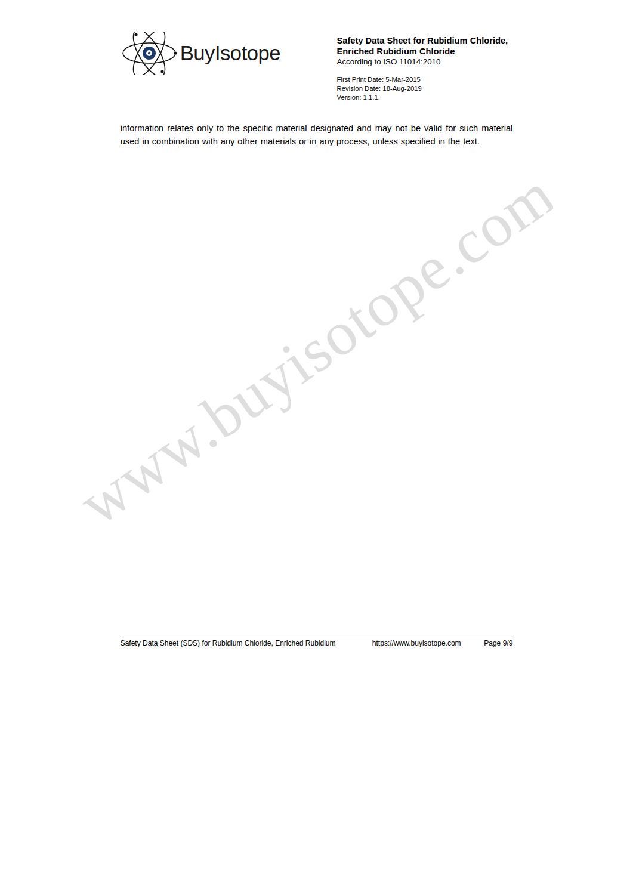www.buyisotope.com
BuyIsotope
Safety Data Sheet for Rubidium Chloride, Enriched Rubidium Chloride
According to ISO 11014:2010
First Print Date: 5-Mar-2015
Revision Date: 18-Aug-2019
Version: 1.1.1.
information relates only to the specific material designated and may not be valid for such material used in combination with any other materials or in any process, unless specified in the text.
Safety Data Sheet (SDS) for Rubidium Chloride, Enriched Rubidium
https://www.buyisotope.com
Page 9/9